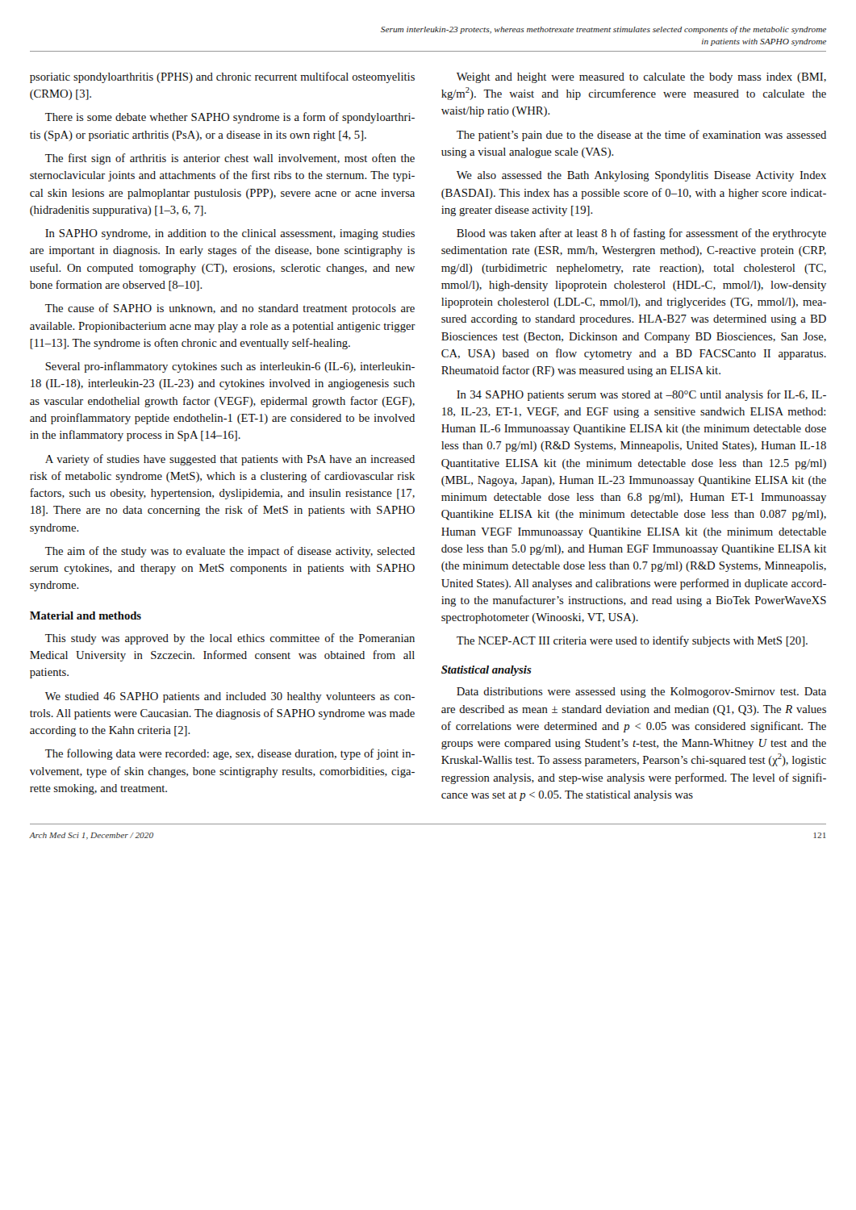Serum interleukin-23 protects, whereas methotrexate treatment stimulates selected components of the metabolic syndrome
in patients with SAPHO syndrome
psoriatic spondyloarthritis (PPHS) and chronic recurrent multifocal osteomyelitis (CRMO) [3].
There is some debate whether SAPHO syndrome is a form of spondyloarthritis (SpA) or psoriatic arthritis (PsA), or a disease in its own right [4, 5].
The first sign of arthritis is anterior chest wall involvement, most often the sternoclavicular joints and attachments of the first ribs to the sternum. The typical skin lesions are palmoplantar pustulosis (PPP), severe acne or acne inversa (hidradenitis suppurativa) [1–3, 6, 7].
In SAPHO syndrome, in addition to the clinical assessment, imaging studies are important in diagnosis. In early stages of the disease, bone scintigraphy is useful. On computed tomography (CT), erosions, sclerotic changes, and new bone formation are observed [8–10].
The cause of SAPHO is unknown, and no standard treatment protocols are available. Propionibacterium acne may play a role as a potential antigenic trigger [11–13]. The syndrome is often chronic and eventually self-healing.
Several pro-inflammatory cytokines such as interleukin-6 (IL-6), interleukin-18 (IL-18), interleukin-23 (IL-23) and cytokines involved in angiogenesis such as vascular endothelial growth factor (VEGF), epidermal growth factor (EGF), and proinflammatory peptide endothelin-1 (ET-1) are considered to be involved in the inflammatory process in SpA [14–16].
A variety of studies have suggested that patients with PsA have an increased risk of metabolic syndrome (MetS), which is a clustering of cardiovascular risk factors, such us obesity, hypertension, dyslipidemia, and insulin resistance [17, 18]. There are no data concerning the risk of MetS in patients with SAPHO syndrome.
The aim of the study was to evaluate the impact of disease activity, selected serum cytokines, and therapy on MetS components in patients with SAPHO syndrome.
Material and methods
This study was approved by the local ethics committee of the Pomeranian Medical University in Szczecin. Informed consent was obtained from all patients.
We studied 46 SAPHO patients and included 30 healthy volunteers as controls. All patients were Caucasian. The diagnosis of SAPHO syndrome was made according to the Kahn criteria [2].
The following data were recorded: age, sex, disease duration, type of joint involvement, type of skin changes, bone scintigraphy results, comorbidities, cigarette smoking, and treatment.
Weight and height were measured to calculate the body mass index (BMI, kg/m2). The waist and hip circumference were measured to calculate the waist/hip ratio (WHR).
The patient’s pain due to the disease at the time of examination was assessed using a visual analogue scale (VAS).
We also assessed the Bath Ankylosing Spondylitis Disease Activity Index (BASDAI). This index has a possible score of 0–10, with a higher score indicating greater disease activity [19].
Blood was taken after at least 8 h of fasting for assessment of the erythrocyte sedimentation rate (ESR, mm/h, Westergren method), C-reactive protein (CRP, mg/dl) (turbidimetric nephelometry, rate reaction), total cholesterol (TC, mmol/l), high-density lipoprotein cholesterol (HDL-C, mmol/l), low-density lipoprotein cholesterol (LDL-C, mmol/l), and triglycerides (TG, mmol/l), measured according to standard procedures. HLA-B27 was determined using a BD Biosciences test (Becton, Dickinson and Company BD Biosciences, San Jose, CA, USA) based on flow cytometry and a BD FACSCanto II apparatus. Rheumatoid factor (RF) was measured using an ELISA kit.
In 34 SAPHO patients serum was stored at –80°C until analysis for IL-6, IL-18, IL-23, ET-1, VEGF, and EGF using a sensitive sandwich ELISA method: Human IL-6 Immunoassay Quantikine ELISA kit (the minimum detectable dose less than 0.7 pg/ml) (R&D Systems, Minneapolis, United States), Human IL-18 Quantitative ELISA kit (the minimum detectable dose less than 12.5 pg/ml) (MBL, Nagoya, Japan), Human IL-23 Immunoassay Quantikine ELISA kit (the minimum detectable dose less than 6.8 pg/ml), Human ET-1 Immunoassay Quantikine ELISA kit (the minimum detectable dose less than 0.087 pg/ml), Human VEGF Immunoassay Quantikine ELISA kit (the minimum detectable dose less than 5.0 pg/ml), and Human EGF Immunoassay Quantikine ELISA kit (the minimum detectable dose less than 0.7 pg/ml) (R&D Systems, Minneapolis, United States). All analyses and calibrations were performed in duplicate according to the manufacturer’s instructions, and read using a BioTek PowerWaveXS spectrophotometer (Winooski, VT, USA).
The NCEP-ACT III criteria were used to identify subjects with MetS [20].
Statistical analysis
Data distributions were assessed using the Kolmogorov-Smirnov test. Data are described as mean ± standard deviation and median (Q1, Q3). The R values of correlations were determined and p < 0.05 was considered significant. The groups were compared using Student’s t-test, the Mann-Whitney U test and the Kruskal-Wallis test. To assess parameters, Pearson’s chi-squared test (χ2), logistic regression analysis, and step-wise analysis were performed. The level of significance was set at p < 0.05. The statistical analysis was
Arch Med Sci 1, December / 2020 121